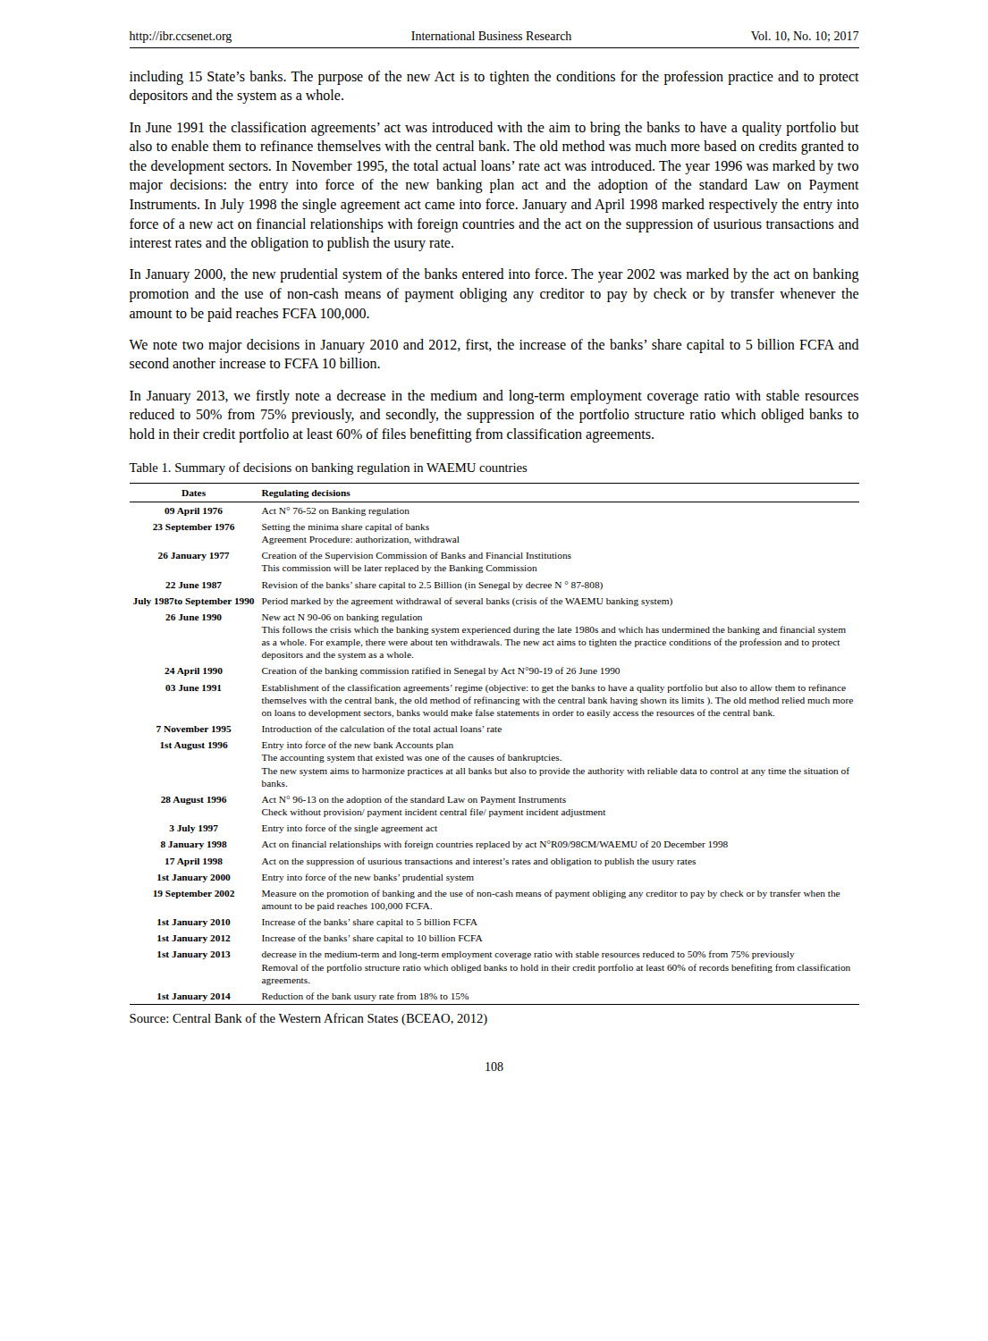http://ibr.ccsenet.org
International Business Research
Vol. 10, No. 10; 2017
including 15 State’s banks. The purpose of the new Act is to tighten the conditions for the profession practice and to protect depositors and the system as a whole.
In June 1991 the classification agreements’ act was introduced with the aim to bring the banks to have a quality portfolio but also to enable them to refinance themselves with the central bank. The old method was much more based on credits granted to the development sectors. In November 1995, the total actual loans’ rate act was introduced. The year 1996 was marked by two major decisions: the entry into force of the new banking plan act and the adoption of the standard Law on Payment Instruments. In July 1998 the single agreement act came into force. January and April 1998 marked respectively the entry into force of a new act on financial relationships with foreign countries and the act on the suppression of usurious transactions and interest rates and the obligation to publish the usury rate.
In January 2000, the new prudential system of the banks entered into force. The year 2002 was marked by the act on banking promotion and the use of non-cash means of payment obliging any creditor to pay by check or by transfer whenever the amount to be paid reaches FCFA 100,000.
We note two major decisions in January 2010 and 2012, first, the increase of the banks’ share capital to 5 billion FCFA and second another increase to FCFA 10 billion.
In January 2013, we firstly note a decrease in the medium and long-term employment coverage ratio with stable resources reduced to 50% from 75% previously, and secondly, the suppression of the portfolio structure ratio which obliged banks to hold in their credit portfolio at least 60% of files benefitting from classification agreements.
Table 1. Summary of decisions on banking regulation in WAEMU countries
| Dates | Regulating decisions |
| --- | --- |
| 09 April 1976 | Act N° 76-52 on Banking regulation |
| 23 September 1976 | Setting the minima share capital of banks Agreement Procedure: authorization, withdrawal |
| 26 January 1977 | Creation of the Supervision Commission of Banks and Financial Institutions This commission will be later replaced by the Banking Commission |
| 22 June 1987 | Revision of the banks’ share capital to 2.5 Billion (in Senegal by decree N ° 87-808) |
| July 1987to September 1990 | Period marked by the agreement withdrawal of several banks (crisis of the WAEMU banking system) |
| 26 June 1990 | New act N 90-06 on banking regulation This follows the crisis which the banking system experienced during the late 1980s and which has undermined the banking and financial system as a whole. For example, there were about ten withdrawals. The new act aims to tighten the practice conditions of the profession and to protect depositors and the system as a whole. |
| 24 April 1990 | Creation of the banking commission ratified in Senegal by Act N°90-19 of 26 June 1990 |
| 03 June 1991 | Establishment of the classification agreements’ regime (objective: to get the banks to have a quality portfolio but also to allow them to refinance themselves with the central bank, the old method of refinancing with the central bank having shown its limits ). The old method relied much more on loans to development sectors, banks would make false statements in order to easily access the resources of the central bank. |
| 7 November 1995 | Introduction of the calculation of the total actual loans’ rate |
| 1st August 1996 | Entry into force of the new bank Accounts plan The accounting system that existed was one of the causes of bankruptcies. The new system aims to harmonize practices at all banks but also to provide the authority with reliable data to control at any time the situation of banks. |
| 28 August 1996 | Act N° 96-13 on the adoption of the standard Law on Payment Instruments Check without provision/ payment incident central file/ payment incident adjustment |
| 3 July 1997 | Entry into force of the single agreement act |
| 8 January 1998 | Act on financial relationships with foreign countries replaced by act N°R09/98CM/WAEMU of 20 December 1998 |
| 17 April 1998 | Act on the suppression of usurious transactions and interest’s rates and obligation to publish the usury rates |
| 1st January 2000 | Entry into force of the new banks’ prudential system |
| 19 September 2002 | Measure on the promotion of banking and the use of non-cash means of payment obliging any creditor to pay by check or by transfer when the amount to be paid reaches 100,000 FCFA. |
| 1st January 2010 | Increase of the banks’ share capital to 5 billion FCFA |
| 1st January 2012 | Increase of the banks’ share capital to 10 billion FCFA |
| 1st January 2013 | decrease in the medium-term and long-term employment coverage ratio with stable resources reduced to 50% from 75% previously Removal of the portfolio structure ratio which obliged banks to hold in their credit portfolio at least 60% of records benefiting from classification agreements. |
| 1st January 2014 | Reduction of the bank usury rate from 18% to 15% |
Source: Central Bank of the Western African States (BCEAO, 2012)
108